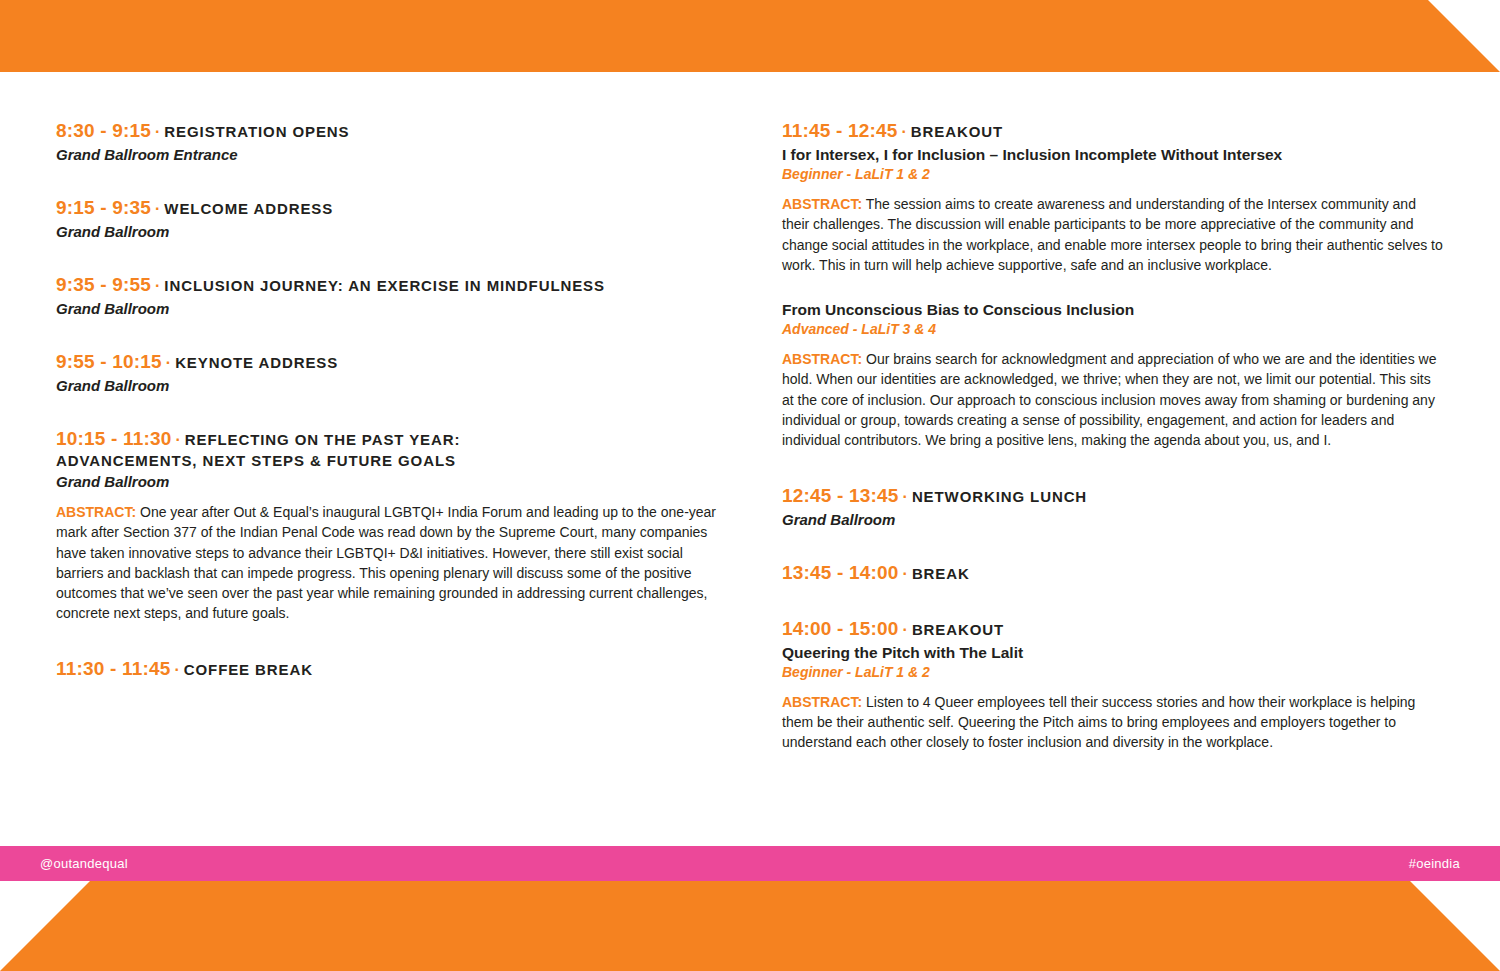8:30 - 9:15·Registration Opens
Grand Ballroom Entrance
9:15 - 9:35·Welcome Address
Grand Ballroom
9:35 - 9:55·Inclusion Journey: An Exercise in Mindfulness
Grand Ballroom
9:55 - 10:15·Keynote Address
Grand Ballroom
10:15 - 11:30·Reflecting on the Past Year:
Advancements, Next Steps & Future Goals
Grand Ballroom
ABSTRACT: One year after Out & Equal’s inaugural LGBTQI+ India Forum and leading up to the one-year mark after Section 377 of the Indian Penal Code was read down by the Supreme Court, many companies have taken innovative steps to advance their LGBTQI+ D&I initiatives. However, there still exist social barriers and backlash that can impede progress. This opening plenary will discuss some of the positive outcomes that we’ve seen over the past year while remaining grounded in addressing current challenges, concrete next steps, and future goals.
11:30 - 11:45·Coffee Break
11:45 - 12:45·Breakout
I for Intersex, I for Inclusion – Inclusion Incomplete Without Intersex
Beginner - LaLiT 1 & 2
ABSTRACT: The session aims to create awareness and understanding of the Intersex community and their challenges. The discussion will enable participants to be more appreciative of the community and change social attitudes in the workplace, and enable more intersex people to bring their authentic selves to work. This in turn will help achieve supportive, safe and an inclusive workplace.
From Unconscious Bias to Conscious Inclusion
Advanced - LaLiT 3 & 4
ABSTRACT: Our brains search for acknowledgment and appreciation of who we are and the identities we hold. When our identities are acknowledged, we thrive; when they are not, we limit our potential. This sits at the core of inclusion. Our approach to conscious inclusion moves away from shaming or burdening any individual or group, towards creating a sense of possibility, engagement, and action for leaders and individual contributors. We bring a positive lens, making the agenda about you, us, and I.
12:45 - 13:45·Networking Lunch
Grand Ballroom
13:45 - 14:00·Break
14:00 - 15:00·Breakout
Queering the Pitch with The Lalit
Beginner - LaLiT 1 & 2
ABSTRACT: Listen to 4 Queer employees tell their success stories and how their workplace is helping them be their authentic self. Queering the Pitch aims to bring employees and employers together to understand each other closely to foster inclusion and diversity in the workplace.
@outandequal #oeindia